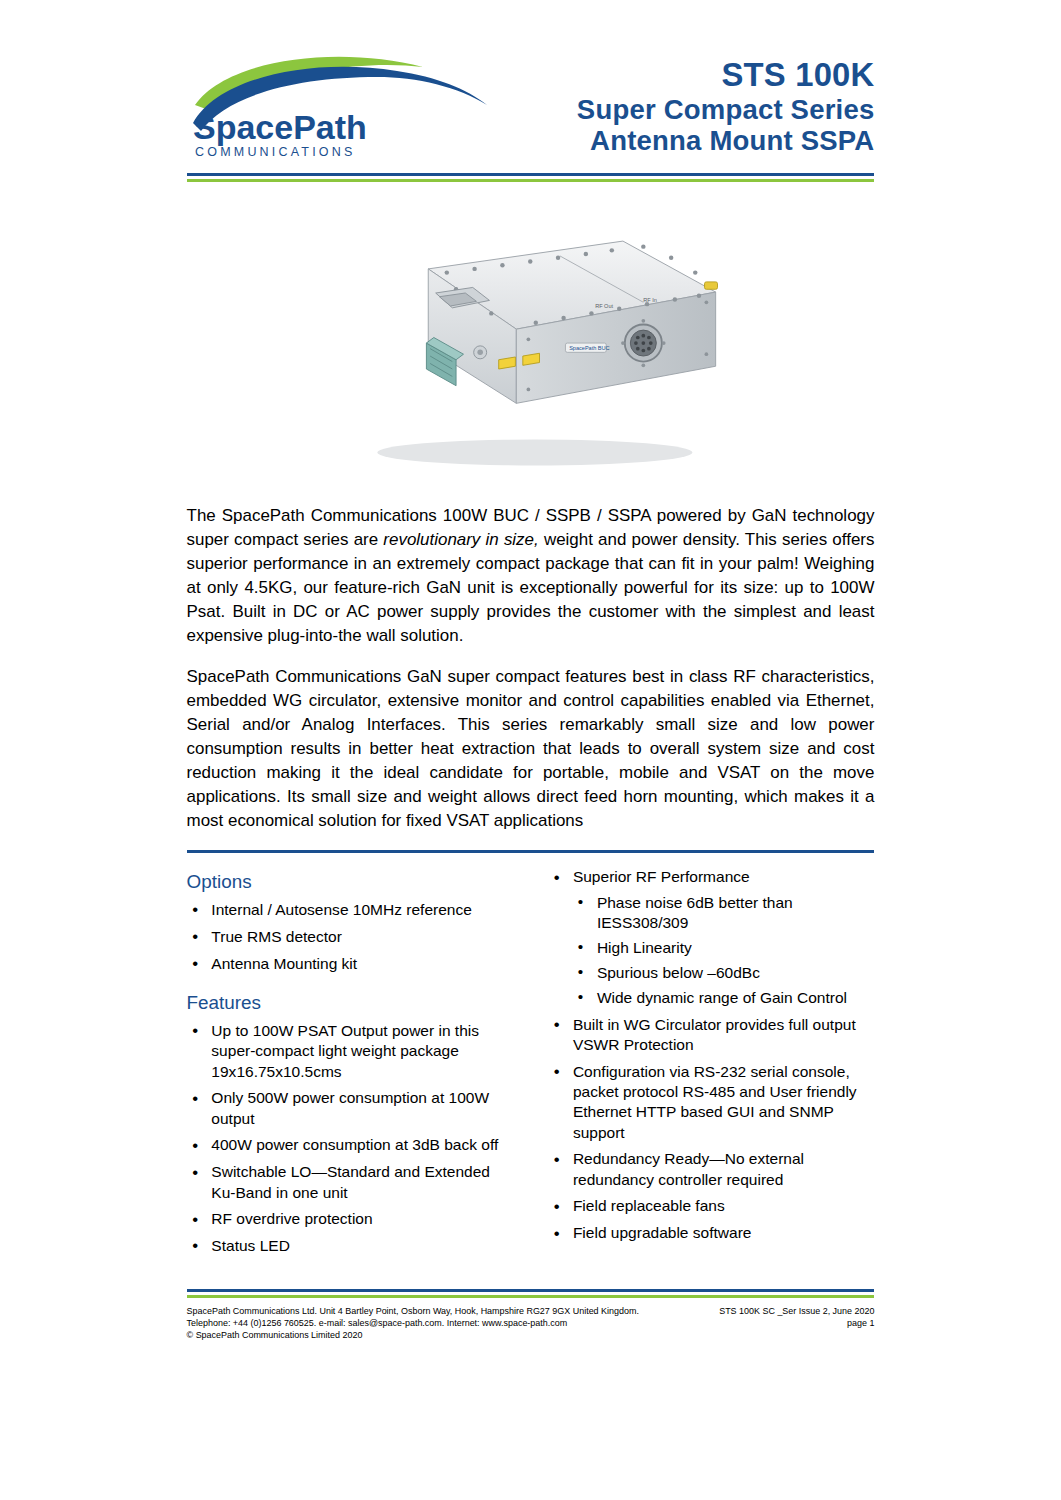SpacePath Communications SpacePath COMMUNICATIONS
STS 100K
Super Compact Series
Antenna Mount SSPA
STS 100K super compact SSPA unit RF Out RF In SpacePath BUC
The SpacePath Communications 100W BUC / SSPB / SSPA powered by GaN technology super compact series are revolutionary in size, weight and power density. This series offers superior performance in an extremely compact package that can fit in your palm! Weighing at only 4.5KG, our feature-rich GaN unit is exceptionally powerful for its size: up to 100W Psat. Built in DC or AC power supply provides the customer with the simplest and least expensive plug-into-the wall solution.
SpacePath Communications GaN super compact features best in class RF characteristics, embedded WG circulator, extensive monitor and control capabilities enabled via Ethernet, Serial and/or Analog Interfaces. This series remarkably small size and low power consumption results in better heat extraction that leads to overall system size and cost reduction making it the ideal candidate for portable, mobile and VSAT on the move applications. Its small size and weight allows direct feed horn mounting, which makes it a most economical solution for fixed VSAT applications
Options
Internal / Autosense 10MHz reference
True RMS detector
Antenna Mounting kit
Features
Up to 100W PSAT Output power in this super-compact light weight package 19x16.75x10.5cms
Only 500W power consumption at 100W output
400W power consumption at 3dB back off
Switchable LO—Standard and Extended Ku-Band in one unit
RF overdrive protection
Status LED
Superior RF Performance
Phase noise 6dB better than IESS308/309
High Linearity
Spurious below –60dBc
Wide dynamic range of Gain Control
Built in WG Circulator provides full output VSWR Protection
Configuration via RS-232 serial console, packet protocol RS-485 and User friendly Ethernet HTTP based GUI and SNMP support
Redundancy Ready—No external redundancy controller required
Field replaceable fans
Field upgradable software
SpacePath Communications Ltd. Unit 4 Bartley Point, Osborn Way, Hook, Hampshire RG27 9GX United Kingdom.
Telephone: +44 (0)1256 760525. e-mail: sales@space-path.com. Internet: www.space-path.com
© SpacePath Communications Limited 2020
STS 100K SC _Ser Issue 2, June 2020
page 1